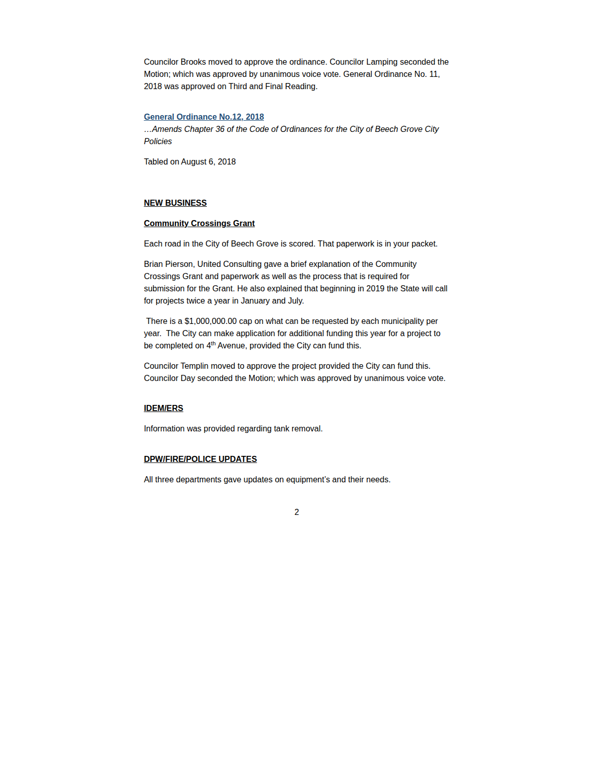Councilor Brooks moved to approve the ordinance. Councilor Lamping seconded the Motion; which was approved by unanimous voice vote. General Ordinance No. 11, 2018 was approved on Third and Final Reading.
General Ordinance No.12, 2018
…Amends Chapter 36 of the Code of Ordinances for the City of Beech Grove City Policies
Tabled on August 6, 2018
NEW BUSINESS
Community Crossings Grant
Each road in the City of Beech Grove is scored. That paperwork is in your packet.
Brian Pierson, United Consulting gave a brief explanation of the Community Crossings Grant and paperwork as well as the process that is required for submission for the Grant. He also explained that beginning in 2019 the State will call for projects twice a year in January and July.
There is a $1,000,000.00 cap on what can be requested by each municipality per year. The City can make application for additional funding this year for a project to be completed on 4th Avenue, provided the City can fund this.
Councilor Templin moved to approve the project provided the City can fund this. Councilor Day seconded the Motion; which was approved by unanimous voice vote.
IDEM/ERS
Information was provided regarding tank removal.
DPW/FIRE/POLICE UPDATES
All three departments gave updates on equipment’s and their needs.
2